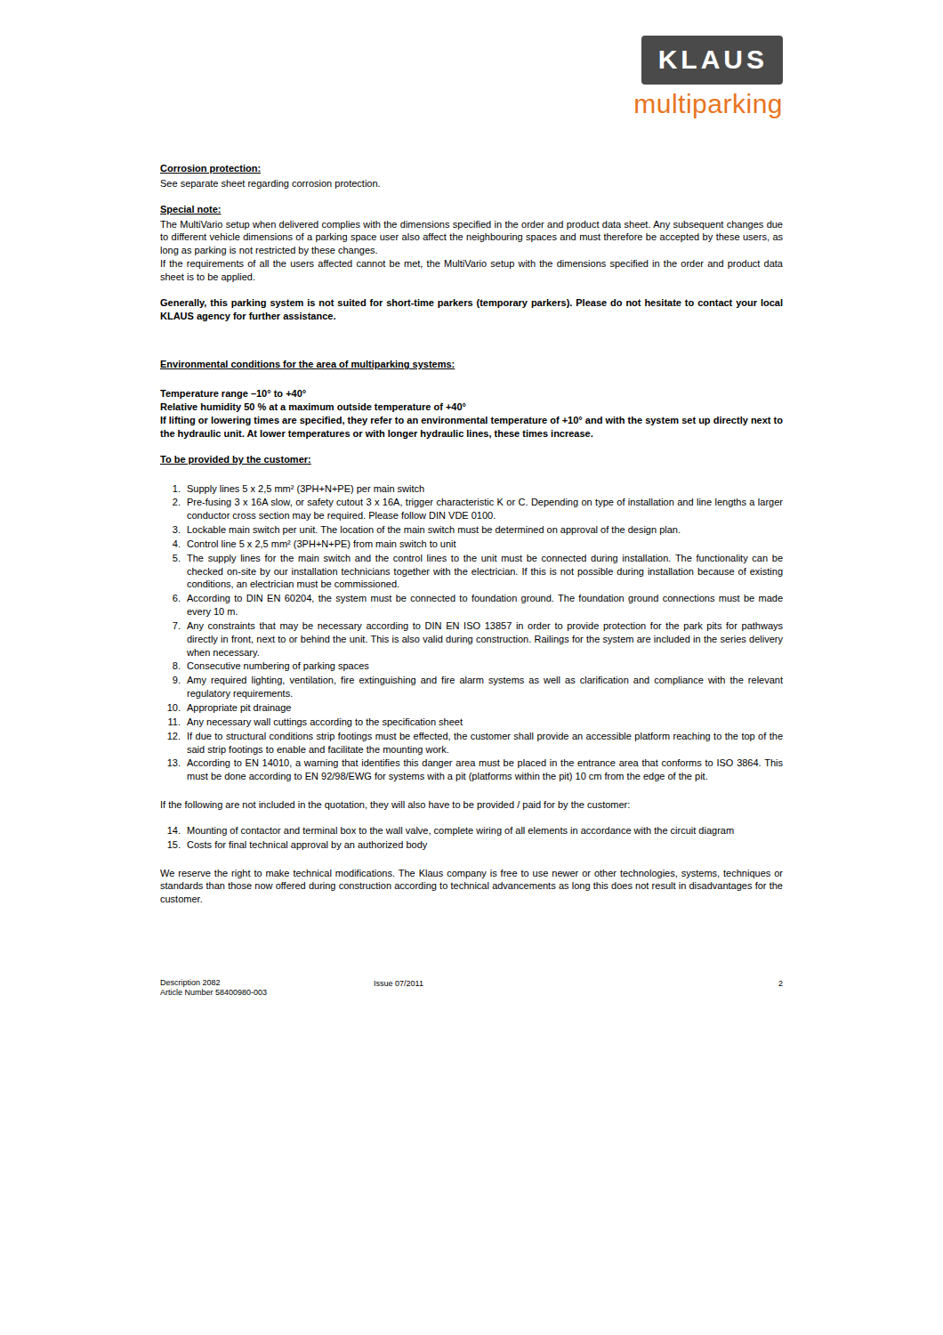KLAUS
multiparking
Corrosion protection:
See separate sheet regarding corrosion protection.
Special note:
The MultiVario setup when delivered complies with the dimensions specified in the order and product data sheet. Any subsequent changes due to different vehicle dimensions of a parking space user also affect the neighbouring spaces and must therefore be accepted by these users, as long as parking is not restricted by these changes.
If the requirements of all the users affected cannot be met, the MultiVario setup with the dimensions specified in the order and product data sheet is to be applied.
Generally, this parking system is not suited for short-time parkers (temporary parkers). Please do not hesitate to contact your local KLAUS agency for further assistance.
Environmental conditions for the area of multiparking systems:
Temperature range –10° to +40°
Relative humidity 50 % at a maximum outside temperature of +40°
If lifting or lowering times are specified, they refer to an environmental temperature of +10° and with the system set up directly next to the hydraulic unit. At lower temperatures or with longer hydraulic lines, these times increase.
To be provided by the customer:
Supply lines 5 x 2,5 mm² (3PH+N+PE) per main switch
Pre-fusing 3 x 16A slow, or safety cutout 3 x 16A, trigger characteristic K or C. Depending on type of installation and line lengths a larger conductor cross section may be required. Please follow DIN VDE 0100.
Lockable main switch per unit. The location of the main switch must be determined on approval of the design plan.
Control line 5 x 2,5 mm² (3PH+N+PE) from main switch to unit
The supply lines for the main switch and the control lines to the unit must be connected during installation. The functionality can be checked on-site by our installation technicians together with the electrician. If this is not possible during installation because of existing conditions, an electrician must be commissioned.
According to DIN EN 60204, the system must be connected to foundation ground. The foundation ground connections must be made every 10 m.
Any constraints that may be necessary according to DIN EN ISO 13857 in order to provide protection for the park pits for pathways directly in front, next to or behind the unit. This is also valid during construction. Railings for the system are included in the series delivery when necessary.
Consecutive numbering of parking spaces
Amy required lighting, ventilation, fire extinguishing and fire alarm systems as well as clarification and compliance with the relevant regulatory requirements.
Appropriate pit drainage
Any necessary wall cuttings according to the specification sheet
If due to structural conditions strip footings must be effected, the customer shall provide an accessible platform reaching to the top of the said strip footings to enable and facilitate the mounting work.
According to EN 14010, a warning that identifies this danger area must be placed in the entrance area that conforms to ISO 3864. This must be done according to EN 92/98/EWG for systems with a pit (platforms within the pit) 10 cm from the edge of the pit.
If the following are not included in the quotation, they will also have to be provided / paid for by the customer:
Mounting of contactor and terminal box to the wall valve, complete wiring of all elements in accordance with the circuit diagram
Costs for final technical approval by an authorized body
We reserve the right to make technical modifications. The Klaus company is free to use newer or other technologies, systems, techniques or standards than those now offered during construction according to technical advancements as long this does not result in disadvantages for the customer.
Description 2082
Article Number 58400980-003
Issue 07/2011
2